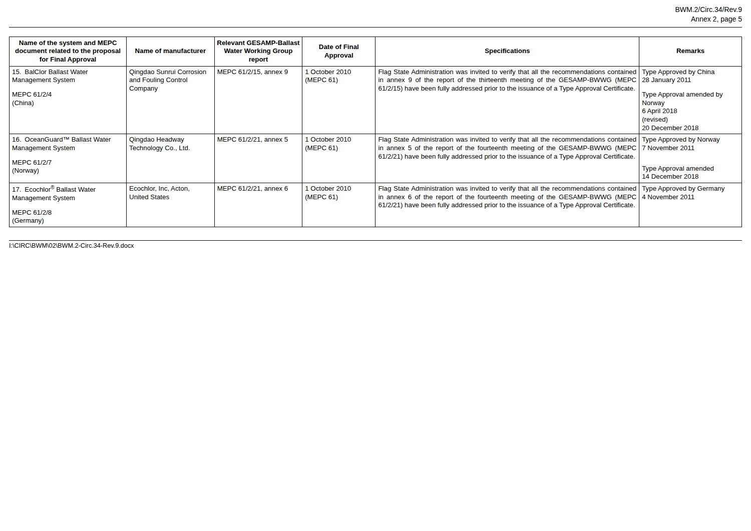BWM.2/Circ.34/Rev.9 Annex 2, page 5
| Name of the system and MEPC document related to the proposal for Final Approval | Name of manufacturer | Relevant GESAMP-Ballast Water Working Group report | Date of Final Approval | Specifications | Remarks |
| --- | --- | --- | --- | --- | --- |
| 15. BalClor Ballast Water Management System MEPC 61/2/4 (China) | Qingdao Sunrui Corrosion and Fouling Control Company | MEPC 61/2/15, annex 9 | 1 October 2010 (MEPC 61) | Flag State Administration was invited to verify that all the recommendations contained in annex 9 of the report of the thirteenth meeting of the GESAMP-BWWG (MEPC 61/2/15) have been fully addressed prior to the issuance of a Type Approval Certificate. | Type Approved by China 28 January 2011 Type Approval amended by Norway 6 April 2018 (revised) 20 December 2018 |
| 16. OceanGuard™ Ballast Water Management System MEPC 61/2/7 (Norway) | Qingdao Headway Technology Co., Ltd. | MEPC 61/2/21, annex 5 | 1 October 2010 (MEPC 61) | Flag State Administration was invited to verify that all the recommendations contained in annex 5 of the report of the fourteenth meeting of the GESAMP-BWWG (MEPC 61/2/21) have been fully addressed prior to the issuance of a Type Approval Certificate. | Type Approved by Norway 7 November 2011 Type Approval amended 14 December 2018 |
| 17. Ecochlor ® Ballast Water Management System MEPC 61/2/8 (Germany) | Ecochlor, Inc, Acton, United States | MEPC 61/2/21, annex 6 | 1 October 2010 (MEPC 61) | Flag State Administration was invited to verify that all the recommendations contained in annex 6 of the report of the fourteenth meeting of the GESAMP-BWWG (MEPC 61/2/21) have been fully addressed prior to the issuance of a Type Approval Certificate. | Type Approved by Germany 4 November 2011 |
I:\CIRC\BWM\02\BWM.2-Circ.34-Rev.9.docx